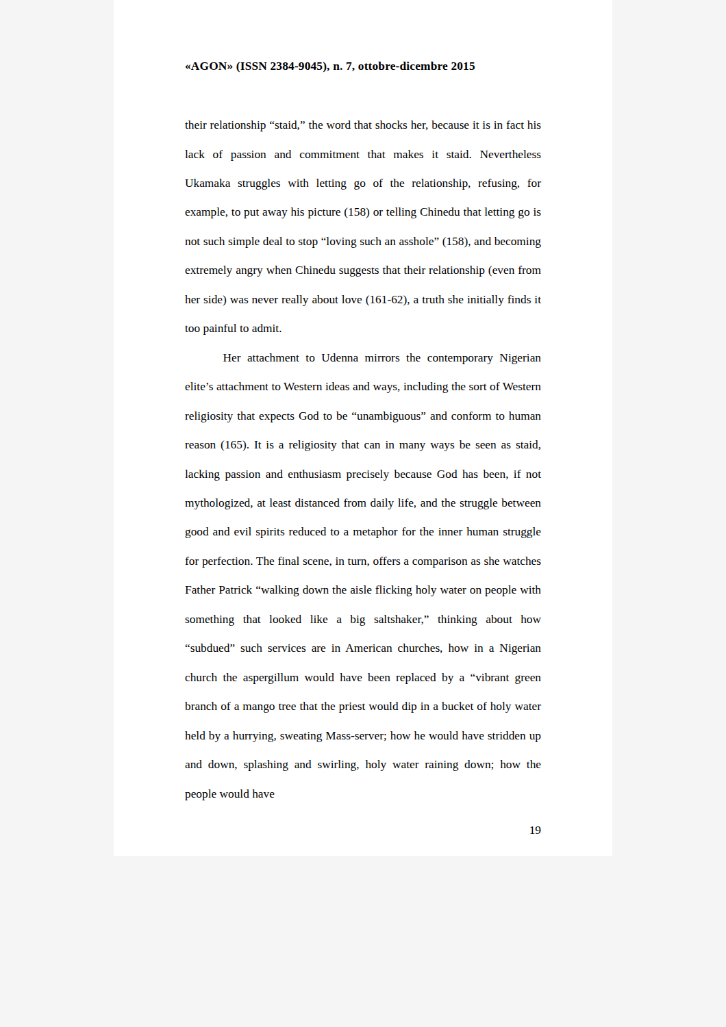«AGON» (ISSN 2384-9045), n. 7, ottobre-dicembre 2015
their relationship “staid,” the word that shocks her, because it is in fact his lack of passion and commitment that makes it staid. Nevertheless Ukamaka struggles with letting go of the relationship, refusing, for example, to put away his picture (158) or telling Chinedu that letting go is not such simple deal to stop “loving such an asshole” (158), and becoming extremely angry when Chinedu suggests that their relationship (even from her side) was never really about love (161-62), a truth she initially finds it too painful to admit.
Her attachment to Udenna mirrors the contemporary Nigerian elite’s attachment to Western ideas and ways, including the sort of Western religiosity that expects God to be “unambiguous” and conform to human reason (165). It is a religiosity that can in many ways be seen as staid, lacking passion and enthusiasm precisely because God has been, if not mythologized, at least distanced from daily life, and the struggle between good and evil spirits reduced to a metaphor for the inner human struggle for perfection. The final scene, in turn, offers a comparison as she watches Father Patrick “walking down the aisle flicking holy water on people with something that looked like a big saltshaker,” thinking about how “subdued” such services are in American churches, how in a Nigerian church the aspergillum would have been replaced by a “vibrant green branch of a mango tree that the priest would dip in a bucket of holy water held by a hurrying, sweating Mass-server; how he would have stridden up and down, splashing and swirling, holy water raining down; how the people would have
19